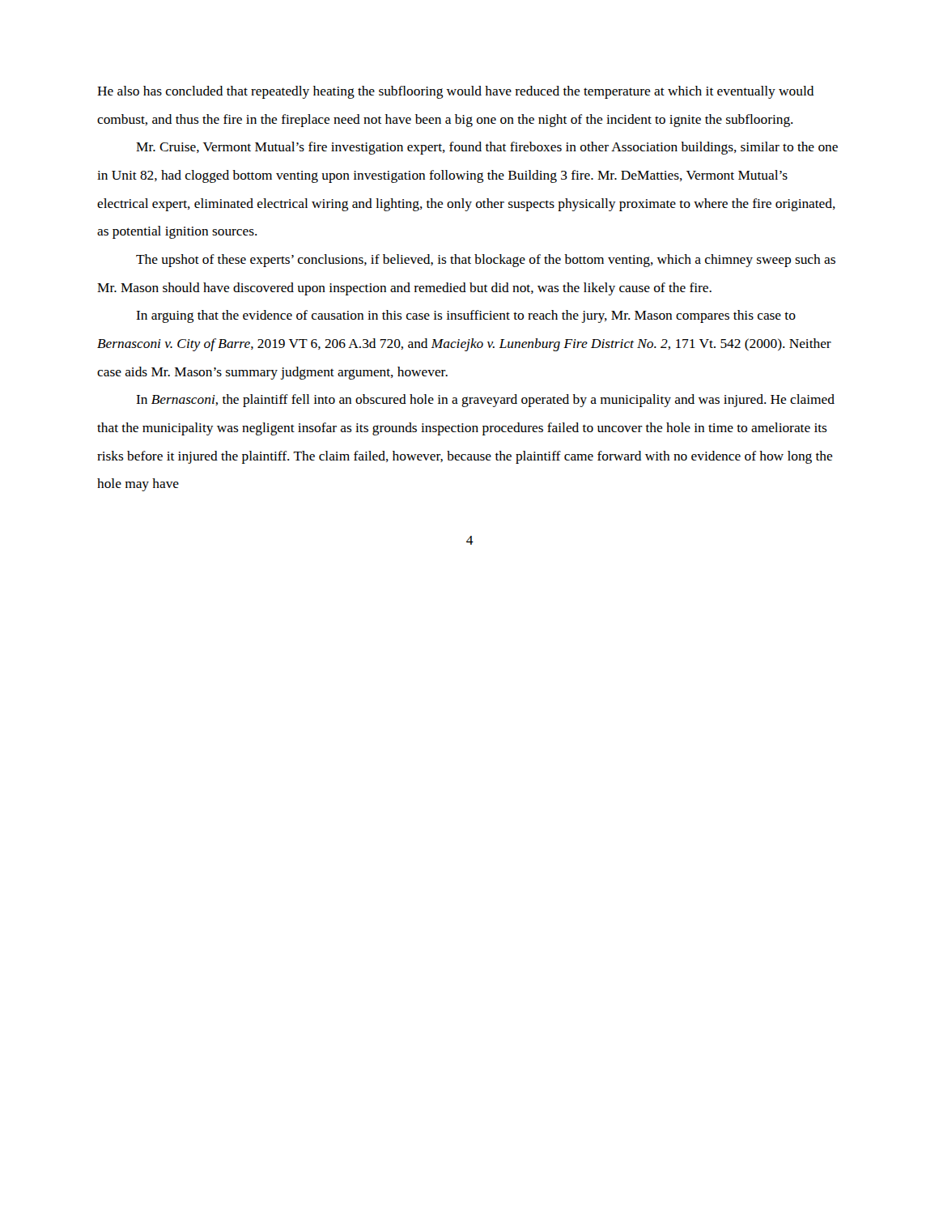He also has concluded that repeatedly heating the subflooring would have reduced the temperature at which it eventually would combust, and thus the fire in the fireplace need not have been a big one on the night of the incident to ignite the subflooring.
Mr. Cruise, Vermont Mutual’s fire investigation expert, found that fireboxes in other Association buildings, similar to the one in Unit 82, had clogged bottom venting upon investigation following the Building 3 fire. Mr. DeMatties, Vermont Mutual’s electrical expert, eliminated electrical wiring and lighting, the only other suspects physically proximate to where the fire originated, as potential ignition sources.
The upshot of these experts’ conclusions, if believed, is that blockage of the bottom venting, which a chimney sweep such as Mr. Mason should have discovered upon inspection and remedied but did not, was the likely cause of the fire.
In arguing that the evidence of causation in this case is insufficient to reach the jury, Mr. Mason compares this case to Bernasconi v. City of Barre, 2019 VT 6, 206 A.3d 720, and Maciejko v. Lunenburg Fire District No. 2, 171 Vt. 542 (2000). Neither case aids Mr. Mason’s summary judgment argument, however.
In Bernasconi, the plaintiff fell into an obscured hole in a graveyard operated by a municipality and was injured. He claimed that the municipality was negligent insofar as its grounds inspection procedures failed to uncover the hole in time to ameliorate its risks before it injured the plaintiff. The claim failed, however, because the plaintiff came forward with no evidence of how long the hole may have
4